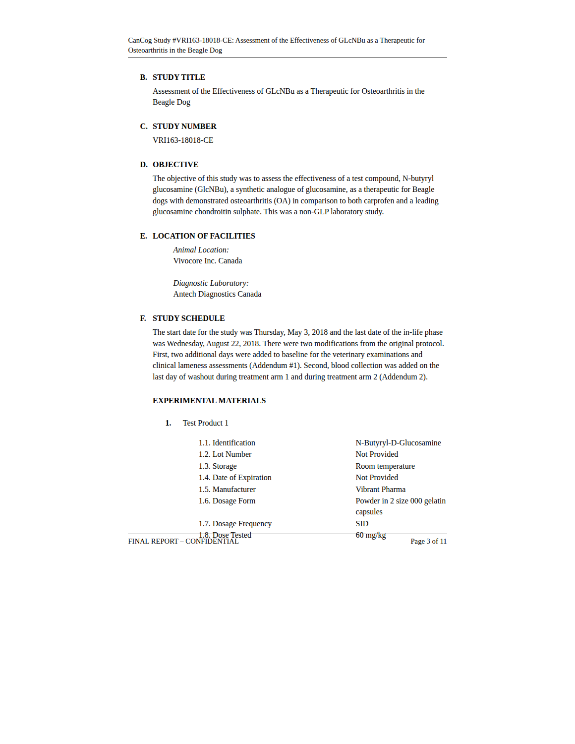CanCog Study #VRI163-18018-CE: Assessment of the Effectiveness of GLcNBu as a Therapeutic for Osteoarthritis in the Beagle Dog
B. STUDY TITLE
Assessment of the Effectiveness of GLcNBu as a Therapeutic for Osteoarthritis in the Beagle Dog
C. STUDY NUMBER
VRI163-18018-CE
D. OBJECTIVE
The objective of this study was to assess the effectiveness of a test compound, N-butyryl glucosamine (GlcNBu), a synthetic analogue of glucosamine, as a therapeutic for Beagle dogs with demonstrated osteoarthritis (OA) in comparison to both carprofen and a leading glucosamine chondroitin sulphate. This was a non-GLP laboratory study.
E. LOCATION OF FACILITIES
Animal Location:
Vivocore Inc. Canada
Diagnostic Laboratory:
Antech Diagnostics Canada
F. STUDY SCHEDULE
The start date for the study was Thursday, May 3, 2018 and the last date of the in-life phase was Wednesday, August 22, 2018. There were two modifications from the original protocol. First, two additional days were added to baseline for the veterinary examinations and clinical lameness assessments (Addendum #1). Second, blood collection was added on the last day of washout during treatment arm 1 and during treatment arm 2 (Addendum 2).
EXPERIMENTAL MATERIALS
1. Test Product 1
| 1.1. Identification | N-Butyryl-D-Glucosamine |
| 1.2. Lot Number | Not Provided |
| 1.3. Storage | Room temperature |
| 1.4. Date of Expiration | Not Provided |
| 1.5. Manufacturer | Vibrant Pharma |
| 1.6. Dosage Form | Powder in 2 size 000 gelatin capsules |
| 1.7. Dosage Frequency | SID |
| 1.8. Dose Tested | 60 mg/kg |
FINAL REPORT – CONFIDENTIAL Page 3 of 11